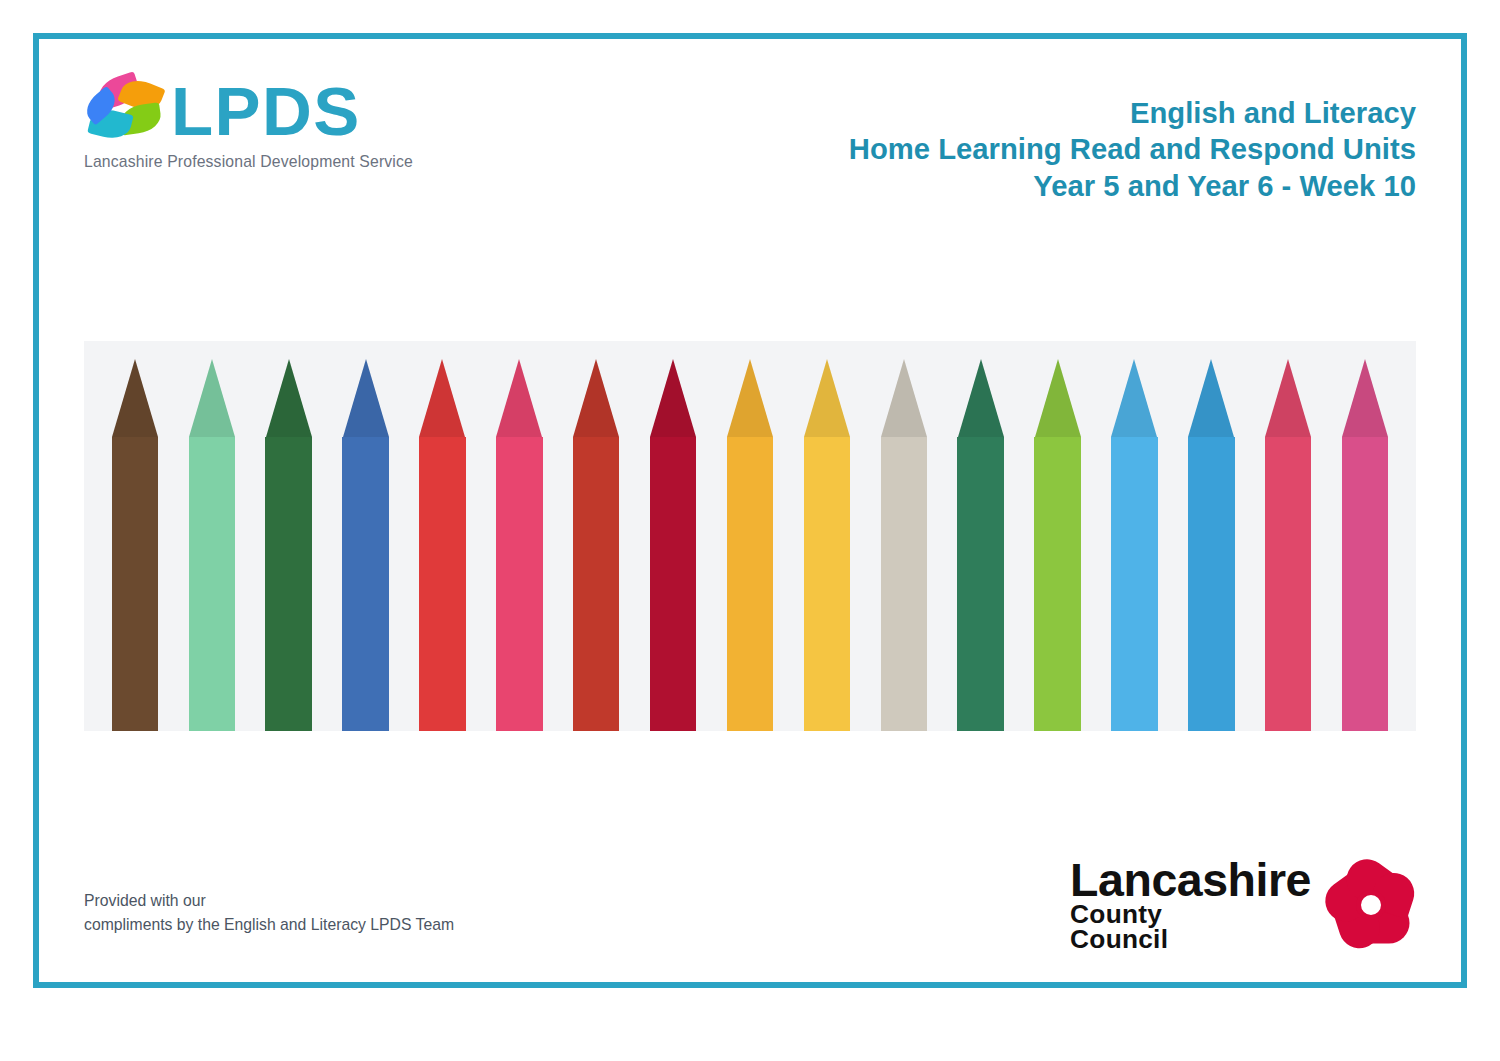LPDS
Lancashire Professional Development Service
English and Literacy
Home Learning Read and Respond Units
Year 5 and Year 6 - Week 10
Provided with our
compliments by the English and Literacy LPDS Team
Lancashire County Council